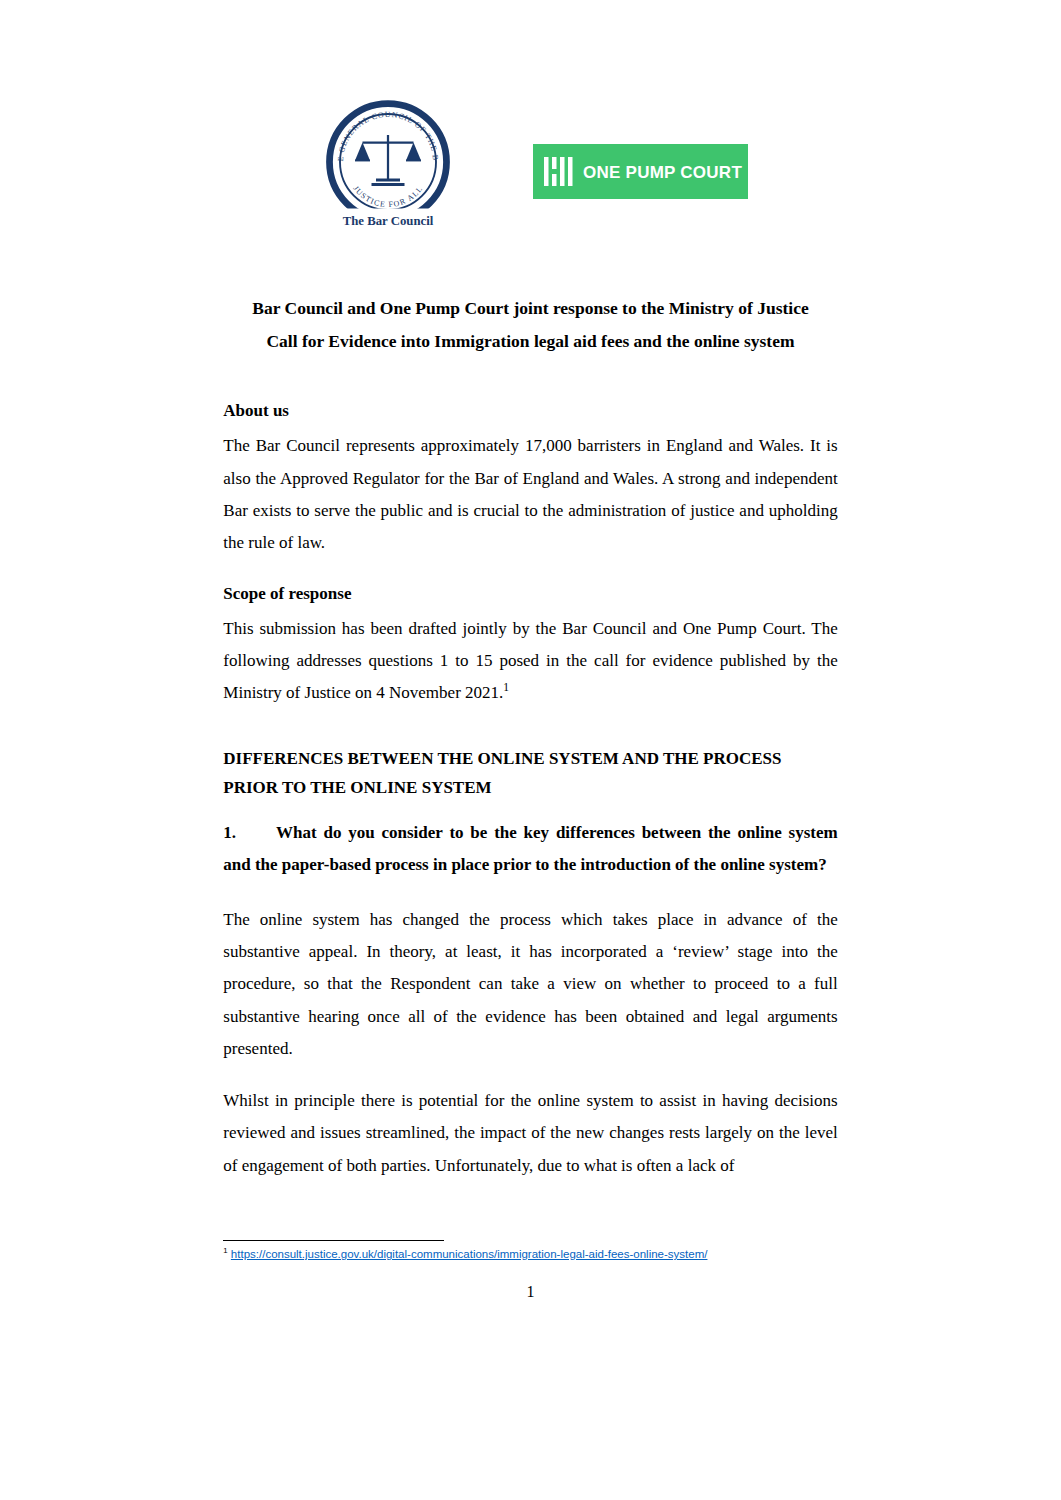THE GENERAL COUNCIL OF THE BAR JUSTICE FOR ALL The Bar Council ONE PUMP COURT
Bar Council and One Pump Court joint response to the Ministry of Justice Call for Evidence into Immigration legal aid fees and the online system
About us
The Bar Council represents approximately 17,000 barristers in England and Wales. It is also the Approved Regulator for the Bar of England and Wales. A strong and independent Bar exists to serve the public and is crucial to the administration of justice and upholding the rule of law.
Scope of response
This submission has been drafted jointly by the Bar Council and One Pump Court. The following addresses questions 1 to 15 posed in the call for evidence published by the Ministry of Justice on 4 November 2021.1
DIFFERENCES BETWEEN THE ONLINE SYSTEM AND THE PROCESS PRIOR TO THE ONLINE SYSTEM
1. What do you consider to be the key differences between the online system and the paper-based process in place prior to the introduction of the online system?
The online system has changed the process which takes place in advance of the substantive appeal. In theory, at least, it has incorporated a ‘review’ stage into the procedure, so that the Respondent can take a view on whether to proceed to a full substantive hearing once all of the evidence has been obtained and legal arguments presented.
Whilst in principle there is potential for the online system to assist in having decisions reviewed and issues streamlined, the impact of the new changes rests largely on the level of engagement of both parties. Unfortunately, due to what is often a lack of
1 https://consult.justice.gov.uk/digital-communications/immigration-legal-aid-fees-online-system/
1